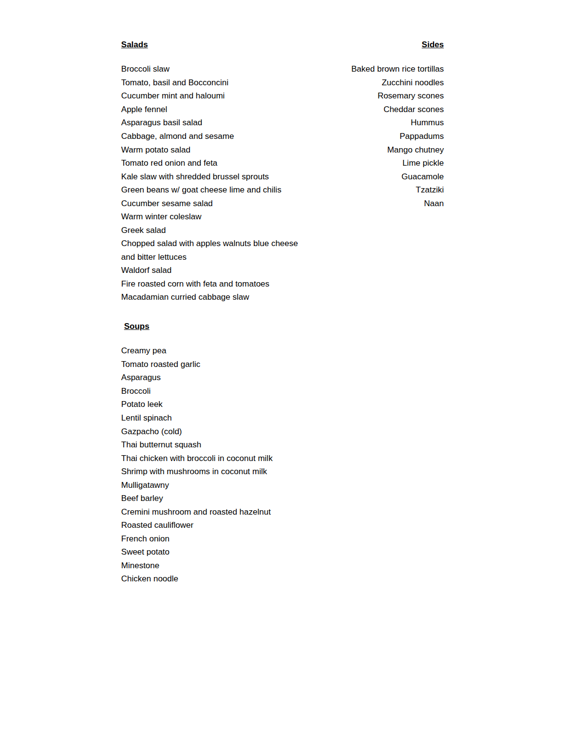Salads
Broccoli slaw
Tomato, basil and Bocconcini
Cucumber mint and haloumi
Apple fennel
Asparagus basil salad
Cabbage, almond and sesame
Warm potato salad
Tomato red onion and feta
Kale slaw with shredded brussel sprouts
Green beans w/ goat cheese lime and chilis
Cucumber sesame salad
Warm winter coleslaw
Greek salad
Chopped salad with apples walnuts blue cheese and bitter lettuces
Waldorf salad
Fire roasted corn with feta and tomatoes
Macadamian curried cabbage slaw
Sides
Baked brown rice tortillas
Zucchini noodles
Rosemary scones
Cheddar scones
Hummus
Pappadums
Mango chutney
Lime pickle
Guacamole
Tzatziki
Naan
Soups
Creamy pea
Tomato roasted garlic
Asparagus
Broccoli
Potato leek
Lentil spinach
Gazpacho (cold)
Thai butternut squash
Thai chicken with broccoli in coconut milk
Shrimp with mushrooms in coconut milk
Mulligatawny
Beef barley
Cremini mushroom and roasted hazelnut
Roasted cauliflower
French onion
Sweet potato
Minestone
Chicken noodle